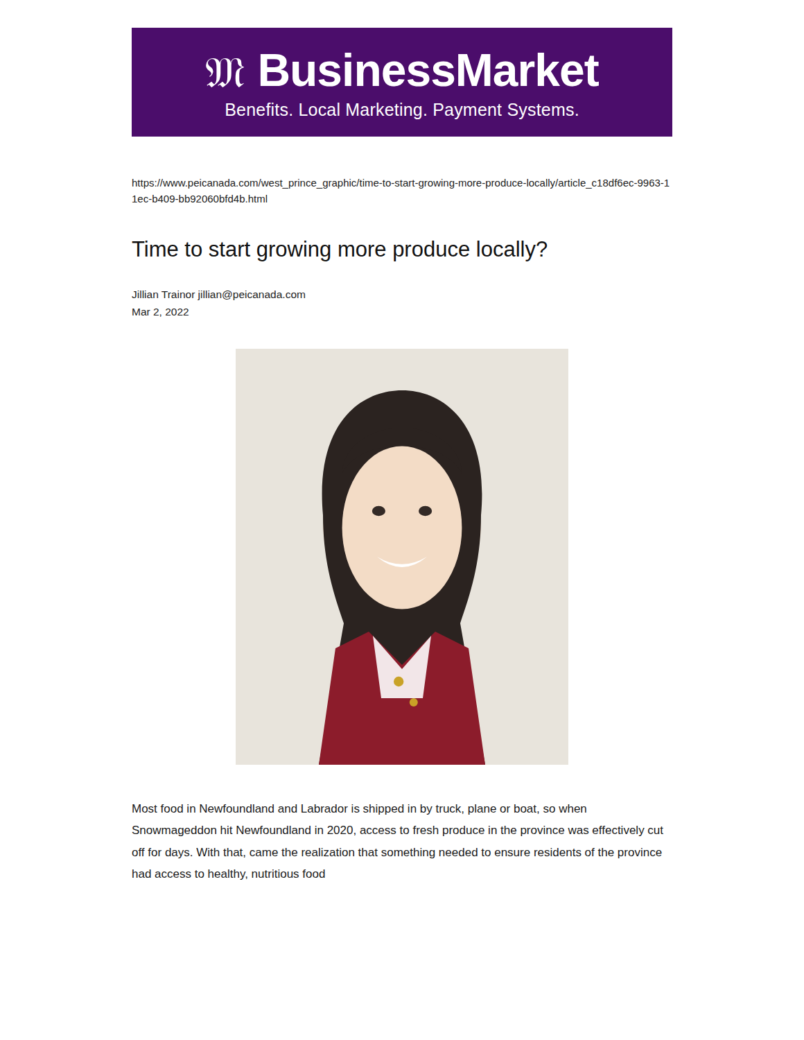𝔐 BusinessMarket
Benefits. Local Marketing. Payment Systems.
https://www.peicanada.com/west_prince_graphic/time-to-start-growing-more-produce-locally/article_c18df6ec-9963-11ec-b409-bb92060bfd4b.html
Time to start growing more produce locally?
Jillian Trainor jillian@peicanada.com Mar 2, 2022
Most food in Newfoundland and Labrador is shipped in by truck, plane or boat, so when Snowmageddon hit Newfoundland in 2020, access to fresh produce in the province was effectively cut off for days. With that, came the realization that something needed to ensure residents of the province had access to healthy, nutritious food